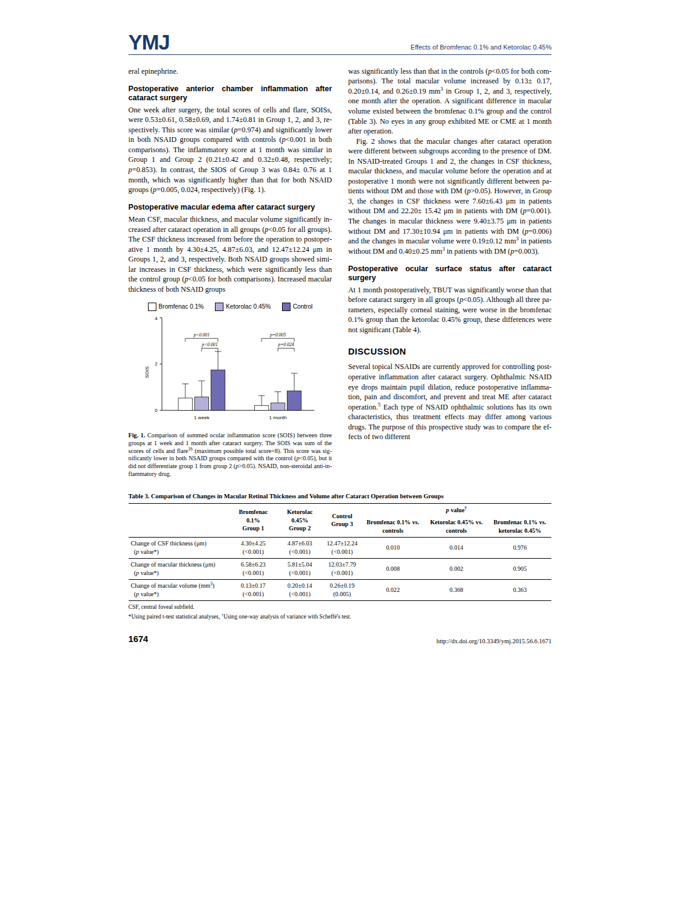YMJ
Effects of Bromfenac 0.1% and Ketorolac 0.45%
eral epinephrine.
Postoperative anterior chamber inflammation after cataract surgery
One week after surgery, the total scores of cells and flare, SOISs, were 0.53±0.61, 0.58±0.69, and 1.74±0.81 in Group 1, 2, and 3, respectively. This score was similar (p=0.974) and significantly lower in both NSAID groups compared with controls (p<0.001 in both comparisons). The inflammatory score at 1 month was similar in Group 1 and Group 2 (0.21±0.42 and 0.32±0.48, respectively; p=0.853). In contrast, the SIOS of Group 3 was 0.84± 0.76 at 1 month, which was significantly higher than that for both NSAID groups (p=0.005, 0.024, respectively) (Fig. 1).
Postoperative macular edema after cataract surgery
Mean CSF, macular thickness, and macular volume significantly increased after cataract operation in all groups (p<0.05 for all groups). The CSF thickness increased from before the operation to postoperative 1 month by 4.30±4.25, 4.87±6.03, and 12.47±12.24 μm in Groups 1, 2, and 3, respectively. Both NSAID groups showed similar increases in CSF thickness, which were significantly less than the control group (p<0.05 for both comparisons). Increased macular thickness of both NSAID groups
Bromfenac 0.1% Ketorolac 0.45% Control
0 2 4 SOIS p<0.001 p<0.001 p=0.005 p=0.024 1 week 1 month
Fig. 1. Comparison of summed ocular inflammation score (SOIS) between three groups at 1 week and 1 month after cataract surgery. The SOIS was sum of the scores of cells and flare16 (maximum possible total score=8). This score was significantly lower in both NSAID groups compared with the control (p<0.05), but it did not differentiate group 1 from group 2 (p>0.05). NSAID, non-steroidal anti-inflammatory drug.
was significantly less than that in the controls (p<0.05 for both comparisons). The total macular volume increased by 0.13± 0.17, 0.20±0.14, and 0.26±0.19 mm3 in Group 1, 2, and 3, respectively, one month after the operation. A significant difference in macular volume existed between the bromfenac 0.1% group and the control (Table 3). No eyes in any group exhibited ME or CME at 1 month after operation.
Fig. 2 shows that the macular changes after cataract operation were different between subgroups according to the presence of DM. In NSAID-treated Groups 1 and 2, the changes in CSF thickness, macular thickness, and macular volume before the operation and at postoperative 1 month were not significantly different between patients without DM and those with DM (p>0.05). However, in Group 3, the changes in CSF thickness were 7.60±6.43 μm in patients without DM and 22.20± 15.42 μm in patients with DM (p=0.001). The changes in macular thickness were 9.40±3.75 μm in patients without DM and 17.30±10.94 μm in patients with DM (p=0.006) and the changes in macular volume were 0.19±0.12 mm3 in patients without DM and 0.40±0.25 mm3 in patients with DM (p=0.003).
Postoperative ocular surface status after cataract surgery
At 1 month postoperatively, TBUT was significantly worse than that before cataract surgery in all groups (p<0.05). Although all three parameters, especially corneal staining, were worse in the bromfenac 0.1% group than the ketorolac 0.45% group, these differences were not significant (Table 4).
DISCUSSION
Several topical NSAIDs are currently approved for controlling postoperative inflammation after cataract surgery. Ophthalmic NSAID eye drops maintain pupil dilation, reduce postoperative inflammation, pain and discomfort, and prevent and treat ME after cataract operation.5 Each type of NSAID ophthalmic solutions has its own characteristics, thus treatment effects may differ among various drugs. The purpose of this prospective study was to compare the effects of two different
Table 3. Comparison of Changes in Macular Retinal Thickness and Volume after Cataract Operation between Groups
| | Bromfenac 0.1% Group 1 | Ketorolac 0.45% Group 2 | Control Group 3 | p value † |
| --- | --- | --- | --- | --- |
| Bromfenac 0.1% vs. controls | Ketorolac 0.45% vs. controls | Bromfenac 0.1% vs. ketorolac 0.45% |
| Change of CSF thickness (μm) ( p value*) | 4.30±4.25 (<0.001) | 4.87±6.03 (<0.001) | 12.47±12.24 (<0.001) | 0.010 | 0.014 | 0.976 |
| Change of macular thickness (μm) ( p value*) | 6.58±6.23 (<0.001) | 5.81±5.04 (<0.001) | 12.03±7.79 (<0.001) | 0.008 | 0.002 | 0.905 |
| Change of macular volume (mm 3 ) ( p value*) | 0.13±0.17 (<0.001) | 0.20±0.14 (<0.001) | 0.26±0.19 (0.005) | 0.022 | 0.368 | 0.363 |
CSF, central foveal subfield.
*Using paired t-test statistical analyses, †Using one-way analysis of variance with Scheffé's test.
1674
http://dx.doi.org/10.3349/ymj.2015.56.6.1671